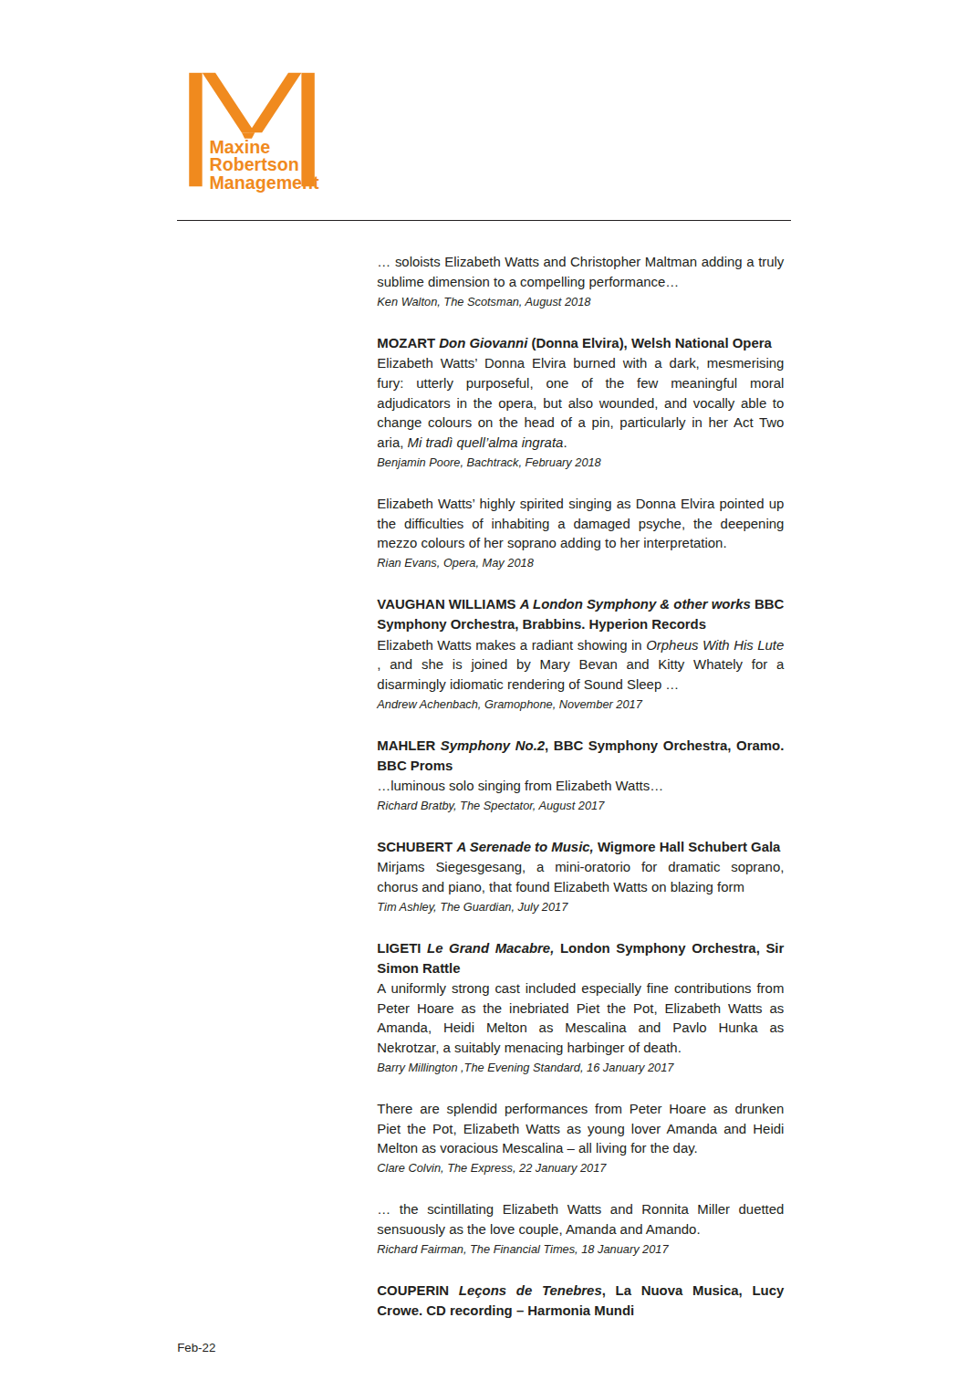Maxine Robertson Management
… soloists Elizabeth Watts and Christopher Maltman adding a truly sublime dimension to a compelling performance…
Ken Walton, The Scotsman, August 2018
MOZART Don Giovanni (Donna Elvira), Welsh National Opera
Elizabeth Watts’ Donna Elvira burned with a dark, mesmerising fury: utterly purposeful, one of the few meaningful moral adjudicators in the opera, but also wounded, and vocally able to change colours on the head of a pin, particularly in her Act Two aria, Mi tradì quell’alma ingrata.
Benjamin Poore, Bachtrack, February 2018
Elizabeth Watts’ highly spirited singing as Donna Elvira pointed up the difficulties of inhabiting a damaged psyche, the deepening mezzo colours of her soprano adding to her interpretation.
Rian Evans, Opera, May 2018
VAUGHAN WILLIAMS A London Symphony & other works BBC Symphony Orchestra, Brabbins. Hyperion Records
Elizabeth Watts makes a radiant showing in Orpheus With His Lute , and she is joined by Mary Bevan and Kitty Whately for a disarmingly idiomatic rendering of Sound Sleep …
Andrew Achenbach, Gramophone, November 2017
MAHLER Symphony No.2, BBC Symphony Orchestra, Oramo. BBC Proms
…luminous solo singing from Elizabeth Watts…
Richard Bratby, The Spectator, August 2017
SCHUBERT A Serenade to Music, Wigmore Hall Schubert Gala
Mirjams Siegesgesang, a mini-oratorio for dramatic soprano, chorus and piano, that found Elizabeth Watts on blazing form
Tim Ashley, The Guardian, July 2017
LIGETI Le Grand Macabre, London Symphony Orchestra, Sir Simon Rattle
A uniformly strong cast included especially fine contributions from Peter Hoare as the inebriated Piet the Pot, Elizabeth Watts as Amanda, Heidi Melton as Mescalina and Pavlo Hunka as Nekrotzar, a suitably menacing harbinger of death.
Barry Millington ,The Evening Standard, 16 January 2017
There are splendid performances from Peter Hoare as drunken Piet the Pot, Elizabeth Watts as young lover Amanda and Heidi Melton as voracious Mescalina – all living for the day.
Clare Colvin, The Express, 22 January 2017
… the scintillating Elizabeth Watts and Ronnita Miller duetted sensuously as the love couple, Amanda and Amando.
Richard Fairman, The Financial Times, 18 January 2017
COUPERIN Leçons de Tenebres, La Nuova Musica, Lucy Crowe. CD recording – Harmonia Mundi
Feb-22